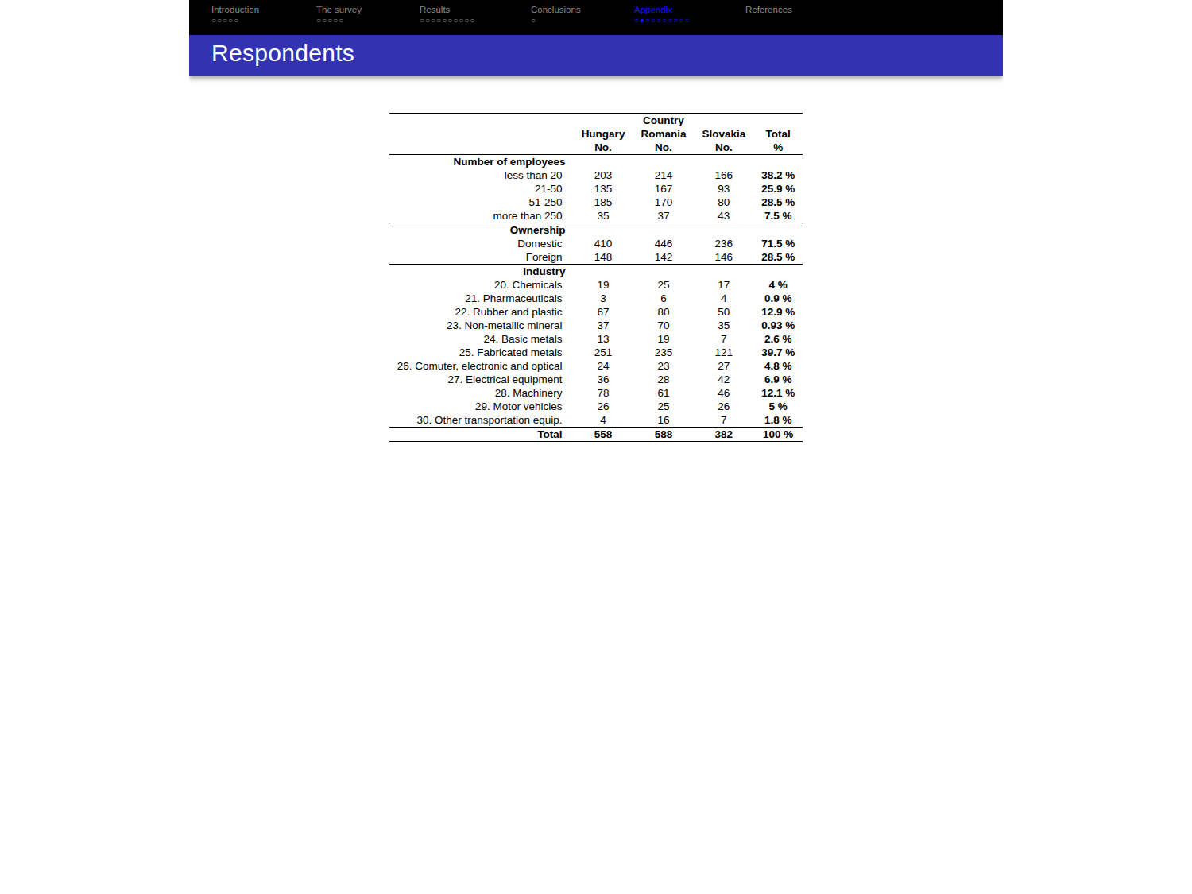Introduction○○○○○
The survey○○○○○
Results○○○○○○○○○○
Conclusions○
Appendix○●○○○○○○○○
References
Respondents
| | Country | |
| | Hungary | Romania | Slovakia | Total |
| | No. | No. | No. | % |
| Number of employees | | | | |
| less than 20 | 203 | 214 | 166 | 38.2 % |
| 21-50 | 135 | 167 | 93 | 25.9 % |
| 51-250 | 185 | 170 | 80 | 28.5 % |
| more than 250 | 35 | 37 | 43 | 7.5 % |
| Ownership | | | | |
| Domestic | 410 | 446 | 236 | 71.5 % |
| Foreign | 148 | 142 | 146 | 28.5 % |
| Industry | | | | |
| 20. Chemicals | 19 | 25 | 17 | 4 % |
| 21. Pharmaceuticals | 3 | 6 | 4 | 0.9 % |
| 22. Rubber and plastic | 67 | 80 | 50 | 12.9 % |
| 23. Non-metallic mineral | 37 | 70 | 35 | 0.93 % |
| 24. Basic metals | 13 | 19 | 7 | 2.6 % |
| 25. Fabricated metals | 251 | 235 | 121 | 39.7 % |
| 26. Comuter, electronic and optical | 24 | 23 | 27 | 4.8 % |
| 27. Electrical equipment | 36 | 28 | 42 | 6.9 % |
| 28. Machinery | 78 | 61 | 46 | 12.1 % |
| 29. Motor vehicles | 26 | 25 | 26 | 5 % |
| 30. Other transportation equip. | 4 | 16 | 7 | 1.8 % |
| Total | 558 | 588 | 382 | 100 % |